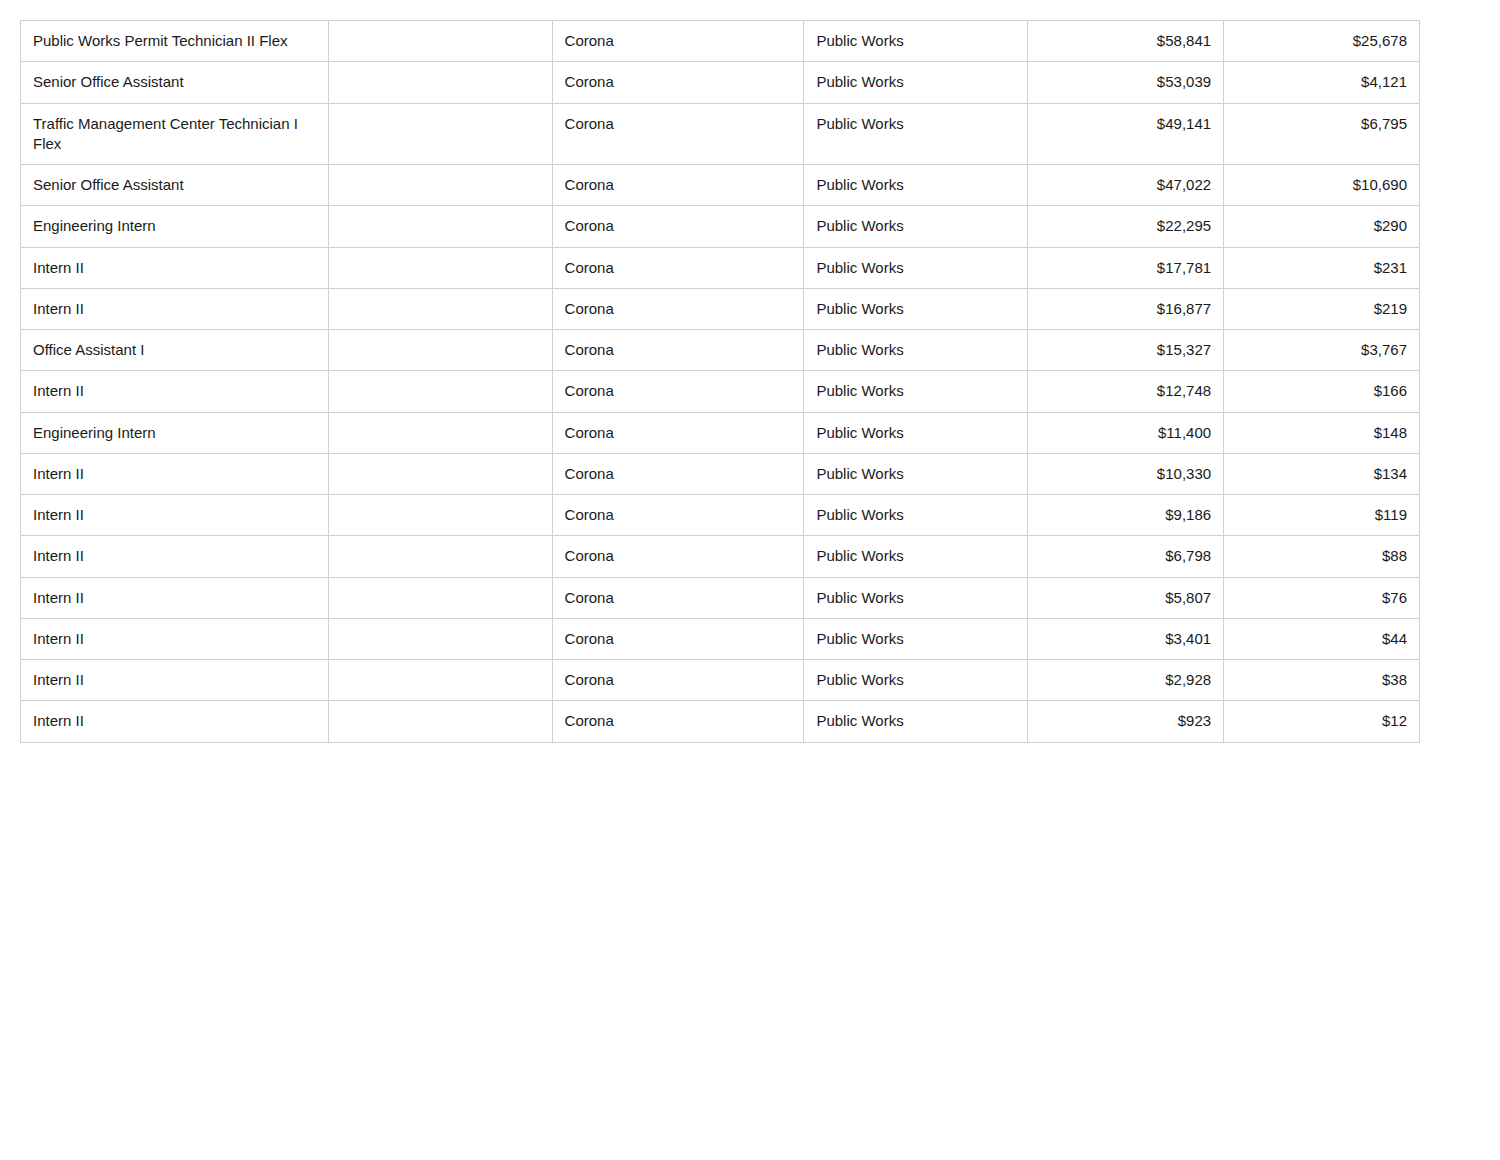| Public Works Permit Technician II Flex | | Corona | Public Works | $58,841 | $25,678 |
| Senior Office Assistant | | Corona | Public Works | $53,039 | $4,121 |
| Traffic Management Center Technician I Flex | | Corona | Public Works | $49,141 | $6,795 |
| Senior Office Assistant | | Corona | Public Works | $47,022 | $10,690 |
| Engineering Intern | | Corona | Public Works | $22,295 | $290 |
| Intern II | | Corona | Public Works | $17,781 | $231 |
| Intern II | | Corona | Public Works | $16,877 | $219 |
| Office Assistant I | | Corona | Public Works | $15,327 | $3,767 |
| Intern II | | Corona | Public Works | $12,748 | $166 |
| Engineering Intern | | Corona | Public Works | $11,400 | $148 |
| Intern II | | Corona | Public Works | $10,330 | $134 |
| Intern II | | Corona | Public Works | $9,186 | $119 |
| Intern II | | Corona | Public Works | $6,798 | $88 |
| Intern II | | Corona | Public Works | $5,807 | $76 |
| Intern II | | Corona | Public Works | $3,401 | $44 |
| Intern II | | Corona | Public Works | $2,928 | $38 |
| Intern II | | Corona | Public Works | $923 | $12 |